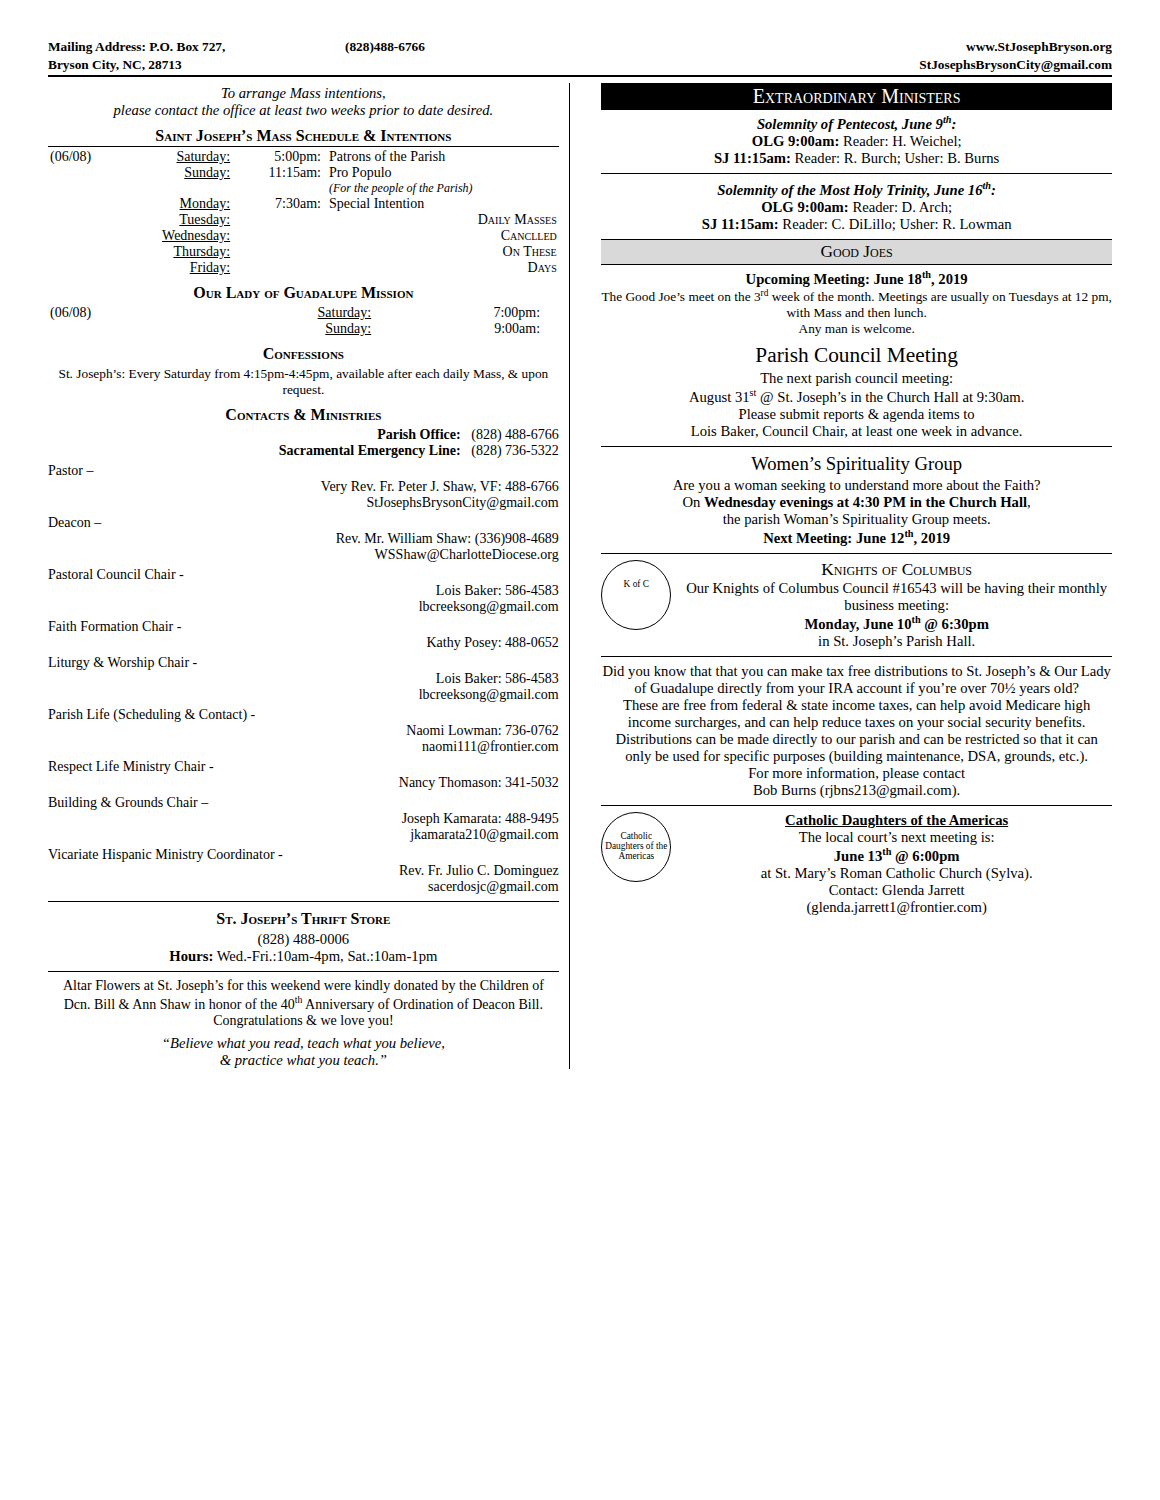Mailing Address: P.O. Box 727,
Bryson City, NC, 28713
(828)488-6766
www.StJosephBryson.org
StJosephsBrysonCity@gmail.com
To arrange Mass intentions,
please contact the office at least two weeks prior to date desired.
Saint Joseph’s Mass Schedule & Intentions
| (06/08) | Saturday: | 5:00pm: | Patrons of the Parish |
| | Sunday: | 11:15am: | Pro Populo |
| | | | (For the people of the Parish) |
| | Monday: | 7:30am: | Special Intention |
| | Tuesday: | Daily Masses |
| | Wednesday: | Canclled |
| | Thursday: | On These |
| | Friday: | Days |
Our Lady of Guadalupe Mission
| (06/08) | Saturday: | 7:00pm: | |
| | Sunday: | 9:00am: | |
Confessions
St. Joseph’s: Every Saturday from 4:15pm-4:45pm, available after each daily Mass, & upon request.
Contacts & Ministries
Parish Office: (828) 488-6766
Sacramental Emergency Line: (828) 736-5322
Pastor –
Very Rev. Fr. Peter J. Shaw, VF: 488-6766
StJosephsBrysonCity@gmail.com
Deacon –
Rev. Mr. William Shaw: (336)908-4689
WSShaw@CharlotteDiocese.org
Pastoral Council Chair -
Lois Baker: 586-4583
lbcreeksong@gmail.com
Faith Formation Chair -
Kathy Posey: 488-0652
Liturgy & Worship Chair -
Lois Baker: 586-4583
lbcreeksong@gmail.com
Parish Life (Scheduling & Contact) -
Naomi Lowman: 736-0762
naomi111@frontier.com
Respect Life Ministry Chair -
Nancy Thomason: 341-5032
Building & Grounds Chair –
Joseph Kamarata: 488-9495
jkamarata210@gmail.com
Vicariate Hispanic Ministry Coordinator -
Rev. Fr. Julio C. Dominguez
sacerdosjc@gmail.com
St. Joseph’s Thrift Store
(828) 488-0006
Hours: Wed.-Fri.:10am-4pm, Sat.:10am-1pm
Altar Flowers at St. Joseph’s for this weekend were kindly donated by the Children of Dcn. Bill & Ann Shaw in honor of the 40th Anniversary of Ordination of Deacon Bill. Congratulations & we love you!
“Believe what you read, teach what you believe,
& practice what you teach.”
Extraordinary Ministers
Solemnity of Pentecost, June 9th:
OLG 9:00am: Reader: H. Weichel;
SJ 11:15am: Reader: R. Burch; Usher: B. Burns
Solemnity of the Most Holy Trinity, June 16th:
OLG 9:00am: Reader: D. Arch;
SJ 11:15am: Reader: C. DiLillo; Usher: R. Lowman
Good Joes
Upcoming Meeting: June 18th, 2019
The Good Joe’s meet on the 3rd week of the month. Meetings are usually on Tuesdays at 12 pm, with Mass and then lunch.
Any man is welcome.
Parish Council Meeting
The next parish council meeting:
August 31st @ St. Joseph’s in the Church Hall at 9:30am.
Please submit reports & agenda items to
Lois Baker, Council Chair, at least one week in advance.
Women’s Spirituality Group
Are you a woman seeking to understand more about the Faith?
On Wednesday evenings at 4:30 PM in the Church Hall,
the parish Woman’s Spirituality Group meets.
Next Meeting: June 12th, 2019
K of C
Knights of Columbus
Our Knights of Columbus Council #16543 will be having their monthly business meeting:
Monday, June 10th @ 6:30pm
in St. Joseph’s Parish Hall.
Did you know that that you can make tax free distributions to St. Joseph’s & Our Lady of Guadalupe directly from your IRA account if you’re over 70½ years old?
These are free from federal & state income taxes, can help avoid Medicare high income surcharges, and can help reduce taxes on your social security benefits.
Distributions can be made directly to our parish and can be restricted so that it can only be used for specific purposes (building maintenance, DSA, grounds, etc.).
For more information, please contact
Bob Burns (rjbns213@gmail.com).
Catholic Daughters of the Americas
Catholic Daughters of the Americas
The local court’s next meeting is:
June 13th @ 6:00pm
at St. Mary’s Roman Catholic Church (Sylva).
Contact: Glenda Jarrett
(glenda.jarrett1@frontier.com)